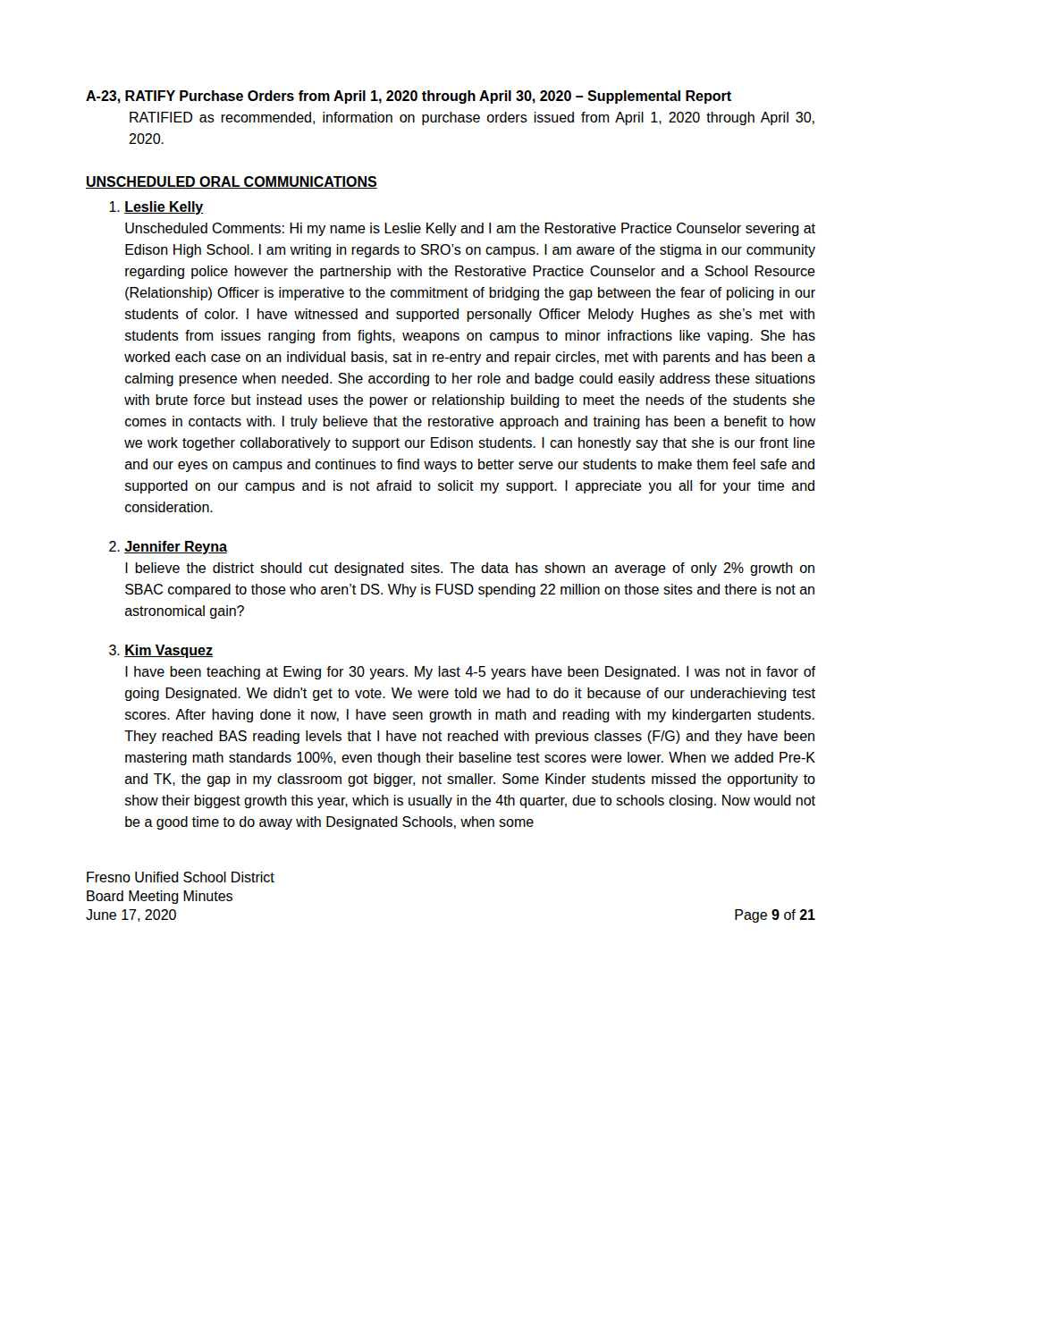A-23, RATIFY Purchase Orders from April 1, 2020 through April 30, 2020 – Supplemental Report
RATIFIED as recommended, information on purchase orders issued from April 1, 2020 through April 30, 2020.
UNSCHEDULED ORAL COMMUNICATIONS
Leslie Kelly
Unscheduled Comments: Hi my name is Leslie Kelly and I am the Restorative Practice Counselor severing at Edison High School. I am writing in regards to SRO’s on campus. I am aware of the stigma in our community regarding police however the partnership with the Restorative Practice Counselor and a School Resource (Relationship) Officer is imperative to the commitment of bridging the gap between the fear of policing in our students of color. I have witnessed and supported personally Officer Melody Hughes as she’s met with students from issues ranging from fights, weapons on campus to minor infractions like vaping. She has worked each case on an individual basis, sat in re-entry and repair circles, met with parents and has been a calming presence when needed. She according to her role and badge could easily address these situations with brute force but instead uses the power or relationship building to meet the needs of the students she comes in contacts with. I truly believe that the restorative approach and training has been a benefit to how we work together collaboratively to support our Edison students. I can honestly say that she is our front line and our eyes on campus and continues to find ways to better serve our students to make them feel safe and supported on our campus and is not afraid to solicit my support. I appreciate you all for your time and consideration.
Jennifer Reyna
I believe the district should cut designated sites. The data has shown an average of only 2% growth on SBAC compared to those who aren’t DS. Why is FUSD spending 22 million on those sites and there is not an astronomical gain?
Kim Vasquez
I have been teaching at Ewing for 30 years. My last 4-5 years have been Designated. I was not in favor of going Designated. We didn't get to vote. We were told we had to do it because of our underachieving test scores. After having done it now, I have seen growth in math and reading with my kindergarten students. They reached BAS reading levels that I have not reached with previous classes (F/G) and they have been mastering math standards 100%, even though their baseline test scores were lower. When we added Pre-K and TK, the gap in my classroom got bigger, not smaller. Some Kinder students missed the opportunity to show their biggest growth this year, which is usually in the 4th quarter, due to schools closing. Now would not be a good time to do away with Designated Schools, when some
Fresno Unified School District
Board Meeting Minutes
June 17, 2020 Page 9 of 21